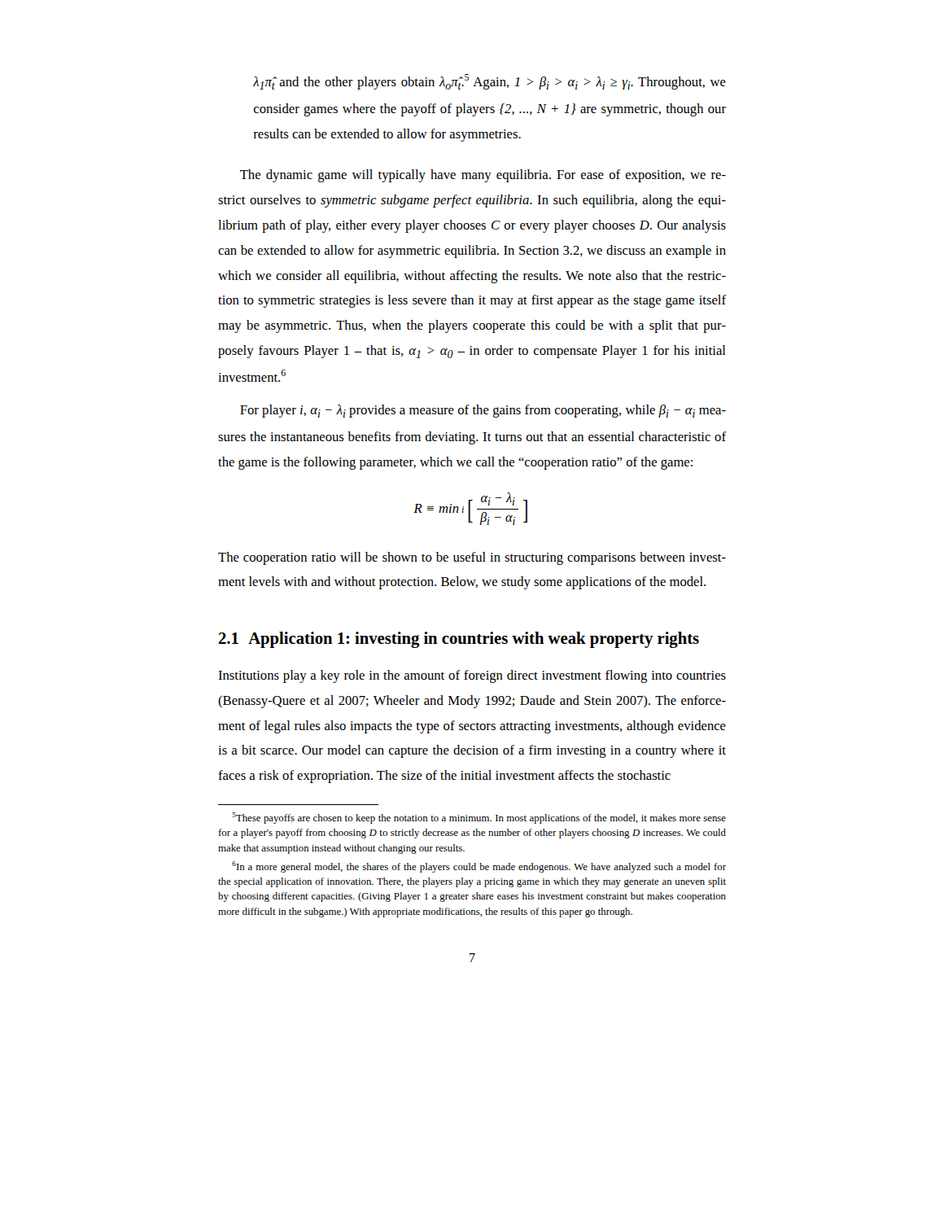λ1π̂t and the other players obtain λoπ̂t.5 Again, 1 > βi > αi > λi ≥ γi. Throughout, we consider games where the payoff of players {2, ..., N + 1} are symmetric, though our results can be extended to allow for asymmetries.
The dynamic game will typically have many equilibria. For ease of exposition, we restrict ourselves to symmetric subgame perfect equilibria. In such equilibria, along the equilibrium path of play, either every player chooses C or every player chooses D. Our analysis can be extended to allow for asymmetric equilibria. In Section 3.2, we discuss an example in which we consider all equilibria, without affecting the results. We note also that the restriction to symmetric strategies is less severe than it may at first appear as the stage game itself may be asymmetric. Thus, when the players cooperate this could be with a split that purposely favours Player 1 – that is, α1 > α0 – in order to compensate Player 1 for his initial investment.6
For player i, αi − λi provides a measure of the gains from cooperating, while βi − αi measures the instantaneous benefits from deviating. It turns out that an essential characteristic of the game is the following parameter, which we call the “cooperation ratio” of the game:
R ≡ min i [ αi − λi βi − αi ]
The cooperation ratio will be shown to be useful in structuring comparisons between investment levels with and without protection. Below, we study some applications of the model.
2.1 Application 1: investing in countries with weak property rights
Institutions play a key role in the amount of foreign direct investment flowing into countries (Benassy-Quere et al 2007; Wheeler and Mody 1992; Daude and Stein 2007). The enforcement of legal rules also impacts the type of sectors attracting investments, although evidence is a bit scarce. Our model can capture the decision of a firm investing in a country where it faces a risk of expropriation. The size of the initial investment affects the stochastic
5These payoffs are chosen to keep the notation to a minimum. In most applications of the model, it makes more sense for a player's payoff from choosing D to strictly decrease as the number of other players choosing D increases. We could make that assumption instead without changing our results.
6In a more general model, the shares of the players could be made endogenous. We have analyzed such a model for the special application of innovation. There, the players play a pricing game in which they may generate an uneven split by choosing different capacities. (Giving Player 1 a greater share eases his investment constraint but makes cooperation more difficult in the subgame.) With appropriate modifications, the results of this paper go through.
7